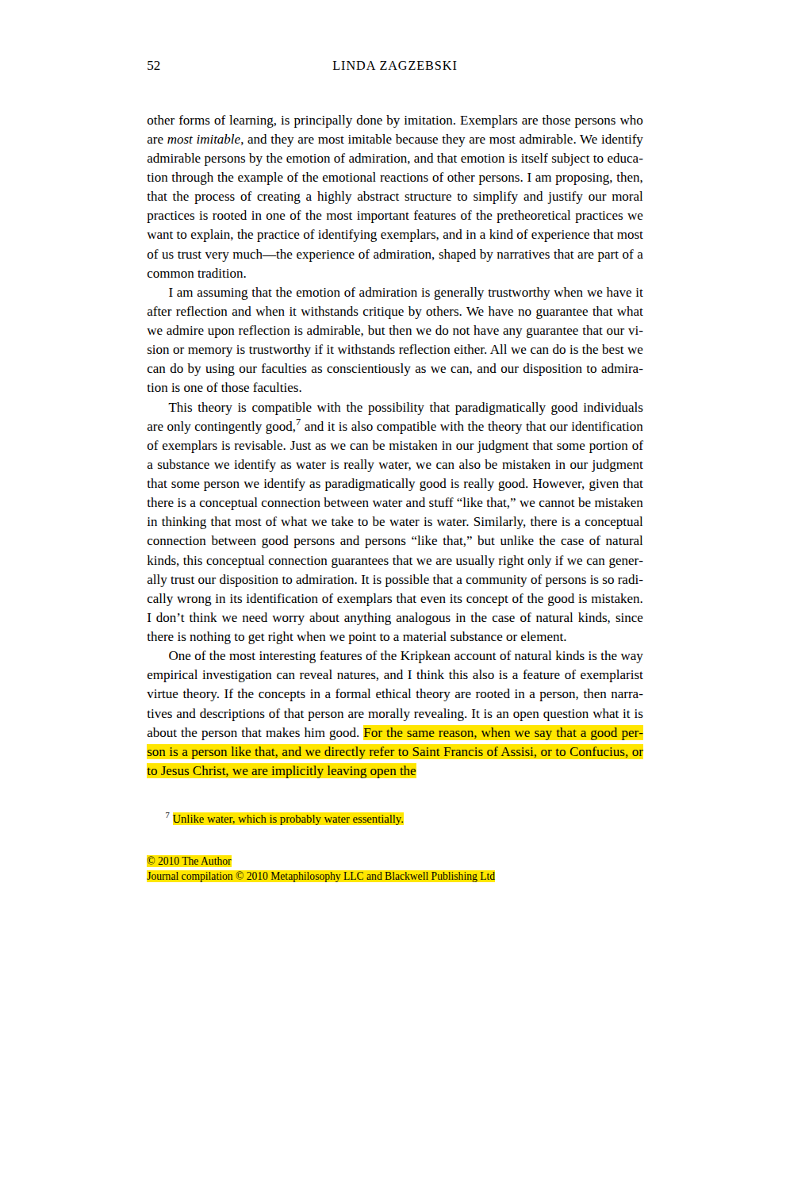52
Linda Zagzebski
other forms of learning, is principally done by imitation. Exemplars are those persons who are most imitable, and they are most imitable because they are most admirable. We identify admirable persons by the emotion of admiration, and that emotion is itself subject to education through the example of the emotional reactions of other persons. I am proposing, then, that the process of creating a highly abstract structure to simplify and justify our moral practices is rooted in one of the most important features of the pretheoretical practices we want to explain, the practice of identifying exemplars, and in a kind of experience that most of us trust very much—the experience of admiration, shaped by narratives that are part of a common tradition.
I am assuming that the emotion of admiration is generally trustworthy when we have it after reflection and when it withstands critique by others. We have no guarantee that what we admire upon reflection is admirable, but then we do not have any guarantee that our vision or memory is trustworthy if it withstands reflection either. All we can do is the best we can do by using our faculties as conscientiously as we can, and our disposition to admiration is one of those faculties.
This theory is compatible with the possibility that paradigmatically good individuals are only contingently good,7 and it is also compatible with the theory that our identification of exemplars is revisable. Just as we can be mistaken in our judgment that some portion of a substance we identify as water is really water, we can also be mistaken in our judgment that some person we identify as paradigmatically good is really good. However, given that there is a conceptual connection between water and stuff “like that,” we cannot be mistaken in thinking that most of what we take to be water is water. Similarly, there is a conceptual connection between good persons and persons “like that,” but unlike the case of natural kinds, this conceptual connection guarantees that we are usually right only if we can generally trust our disposition to admiration. It is possible that a community of persons is so radically wrong in its identification of exemplars that even its concept of the good is mistaken. I don’t think we need worry about anything analogous in the case of natural kinds, since there is nothing to get right when we point to a material substance or element.
One of the most interesting features of the Kripkean account of natural kinds is the way empirical investigation can reveal natures, and I think this also is a feature of exemplarist virtue theory. If the concepts in a formal ethical theory are rooted in a person, then narratives and descriptions of that person are morally revealing. It is an open question what it is about the person that makes him good. For the same reason, when we say that a good person is a person like that, and we directly refer to Saint Francis of Assisi, or to Confucius, or to Jesus Christ, we are implicitly leaving open the
7 Unlike water, which is probably water essentially.
© 2010 The Author Journal compilation © 2010 Metaphilosophy LLC and Blackwell Publishing Ltd